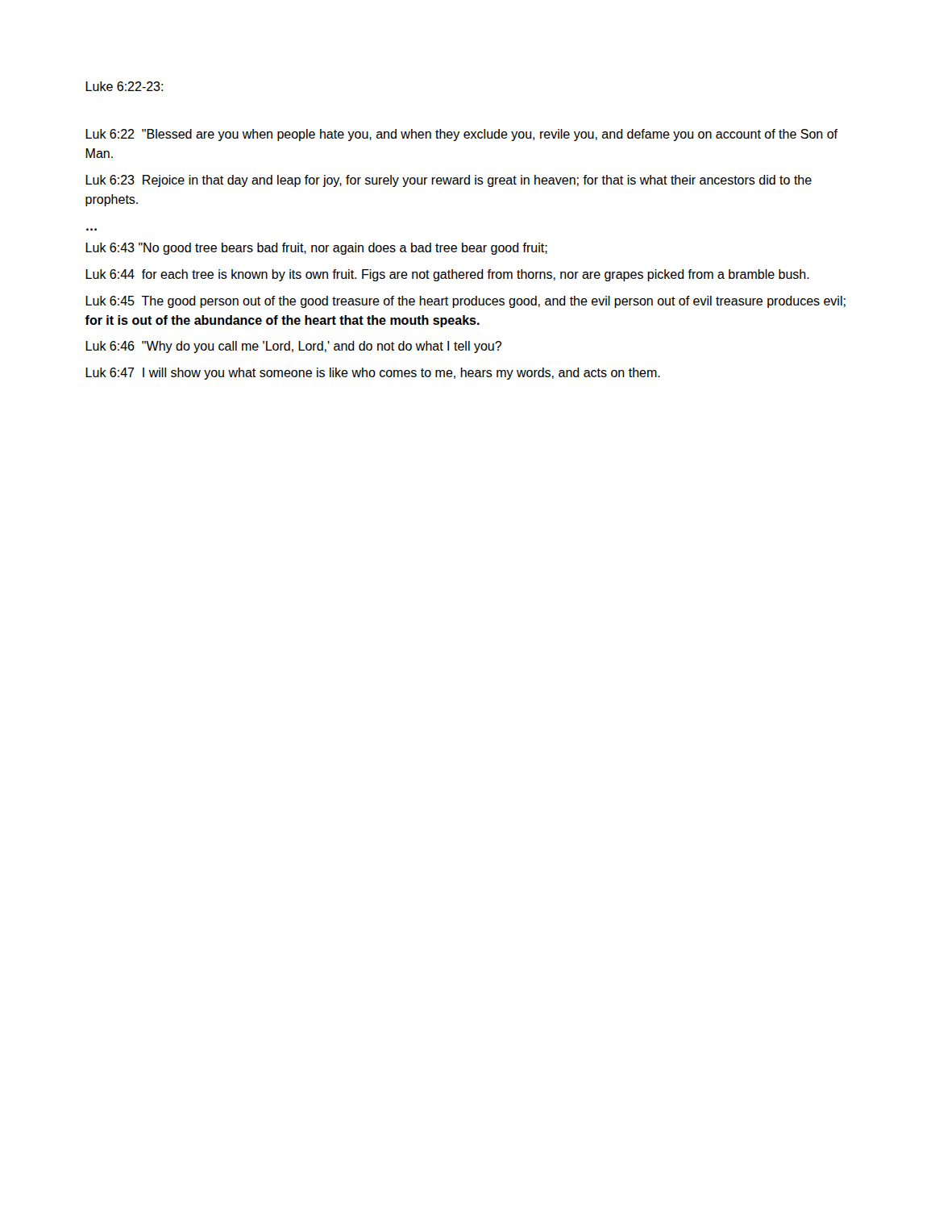Luke 6:22-23:
Luk 6:22 "Blessed are you when people hate you, and when they exclude you, revile you, and defame you on account of the Son of Man.
Luk 6:23 Rejoice in that day and leap for joy, for surely your reward is great in heaven; for that is what their ancestors did to the prophets.
…
Luk 6:43 "No good tree bears bad fruit, nor again does a bad tree bear good fruit;
Luk 6:44 for each tree is known by its own fruit. Figs are not gathered from thorns, nor are grapes picked from a bramble bush.
Luk 6:45 The good person out of the good treasure of the heart produces good, and the evil person out of evil treasure produces evil; for it is out of the abundance of the heart that the mouth speaks.
Luk 6:46 "Why do you call me 'Lord, Lord,' and do not do what I tell you?
Luk 6:47 I will show you what someone is like who comes to me, hears my words, and acts on them.